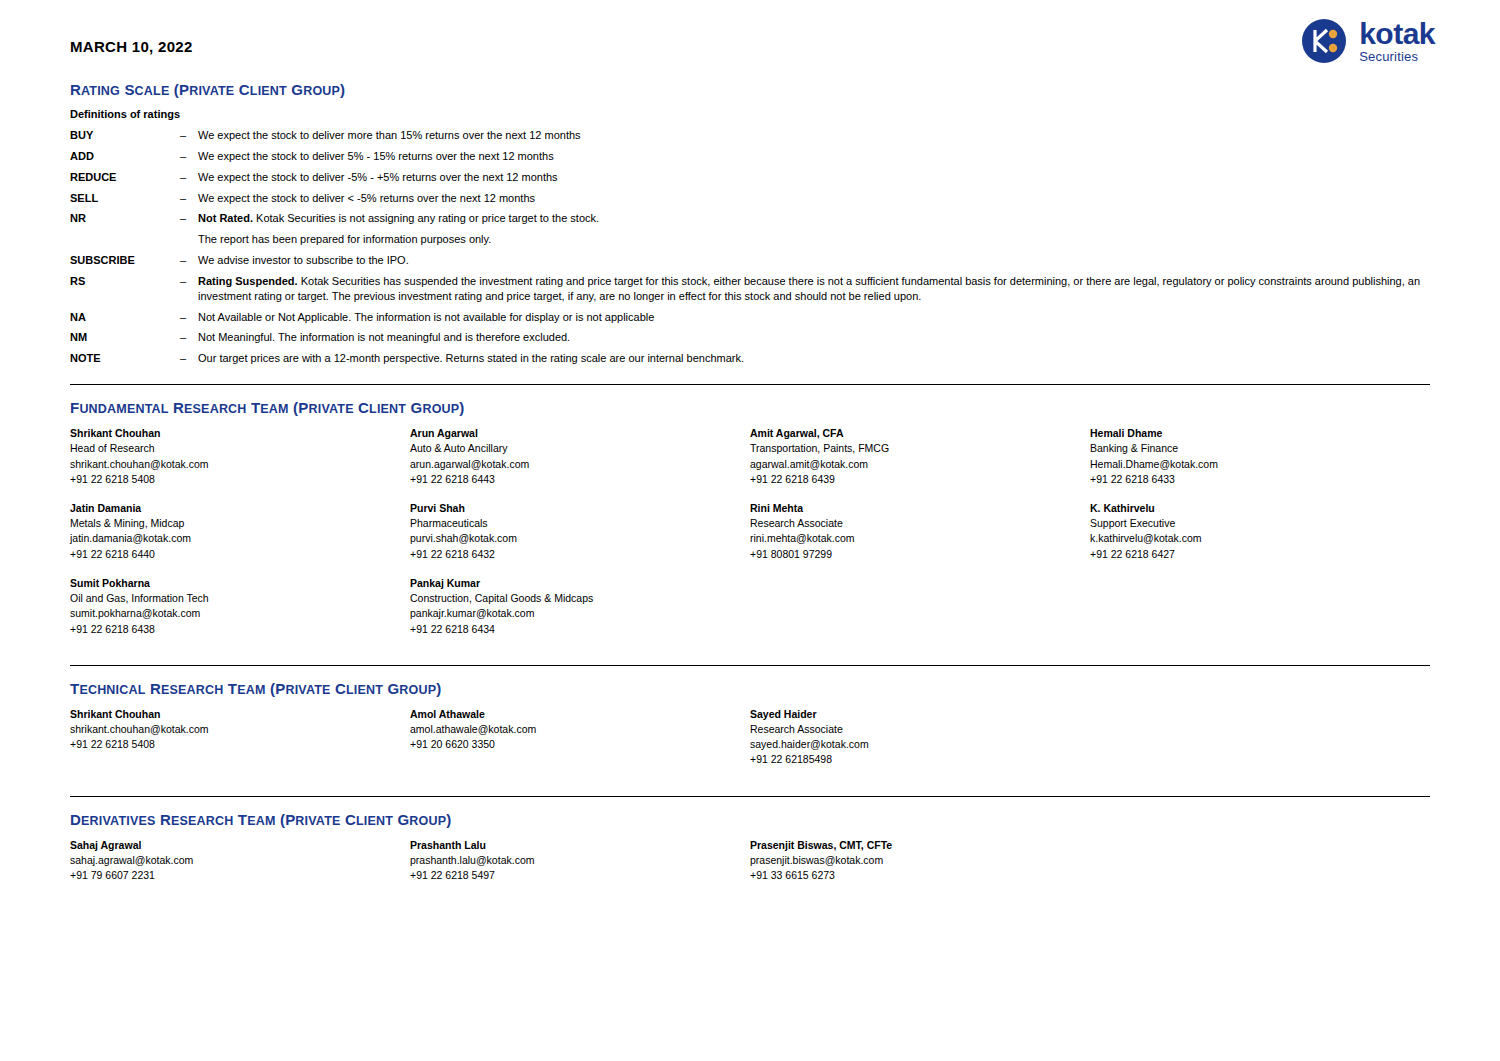kotak
Securities
MARCH 10, 2022
RATING SCALE (PRIVATE CLIENT GROUP)
Definitions of ratings
| BUY | – | We expect the stock to deliver more than 15% returns over the next 12 months |
| ADD | – | We expect the stock to deliver 5% - 15% returns over the next 12 months |
| REDUCE | – | We expect the stock to deliver -5% - +5% returns over the next 12 months |
| SELL | – | We expect the stock to deliver < -5% returns over the next 12 months |
| NR | – | Not Rated. Kotak Securities is not assigning any rating or price target to the stock. |
| | | The report has been prepared for information purposes only. |
| SUBSCRIBE | – | We advise investor to subscribe to the IPO. |
| RS | – | Rating Suspended. Kotak Securities has suspended the investment rating and price target for this stock, either because there is not a sufficient fundamental basis for determining, or there are legal, regulatory or policy constraints around publishing, an investment rating or target. The previous investment rating and price target, if any, are no longer in effect for this stock and should not be relied upon. |
| NA | – | Not Available or Not Applicable. The information is not available for display or is not applicable |
| NM | – | Not Meaningful. The information is not meaningful and is therefore excluded. |
| NOTE | – | Our target prices are with a 12-month perspective. Returns stated in the rating scale are our internal benchmark. |
FUNDAMENTAL RESEARCH TEAM (PRIVATE CLIENT GROUP)
| Shrikant Chouhan Head of Research shrikant.chouhan@kotak.com +91 22 6218 5408 | Arun Agarwal Auto & Auto Ancillary arun.agarwal@kotak.com +91 22 6218 6443 | Amit Agarwal, CFA Transportation, Paints, FMCG agarwal.amit@kotak.com +91 22 6218 6439 | Hemali Dhame Banking & Finance Hemali.Dhame@kotak.com +91 22 6218 6433 |
| Jatin Damania Metals & Mining, Midcap jatin.damania@kotak.com +91 22 6218 6440 | Purvi Shah Pharmaceuticals purvi.shah@kotak.com +91 22 6218 6432 | Rini Mehta Research Associate rini.mehta@kotak.com +91 80801 97299 | K. Kathirvelu Support Executive k.kathirvelu@kotak.com +91 22 6218 6427 |
| Sumit Pokharna Oil and Gas, Information Tech sumit.pokharna@kotak.com +91 22 6218 6438 | Pankaj Kumar Construction, Capital Goods & Midcaps pankajr.kumar@kotak.com +91 22 6218 6434 | | |
TECHNICAL RESEARCH TEAM (PRIVATE CLIENT GROUP)
| Shrikant Chouhan shrikant.chouhan@kotak.com +91 22 6218 5408 | Amol Athawale amol.athawale@kotak.com +91 20 6620 3350 | Sayed Haider Research Associate sayed.haider@kotak.com +91 22 62185498 | |
DERIVATIVES RESEARCH TEAM (PRIVATE CLIENT GROUP)
| Sahaj Agrawal sahaj.agrawal@kotak.com +91 79 6607 2231 | Prashanth Lalu prashanth.lalu@kotak.com +91 22 6218 5497 | Prasenjit Biswas, CMT, CFTe prasenjit.biswas@kotak.com +91 33 6615 6273 | |